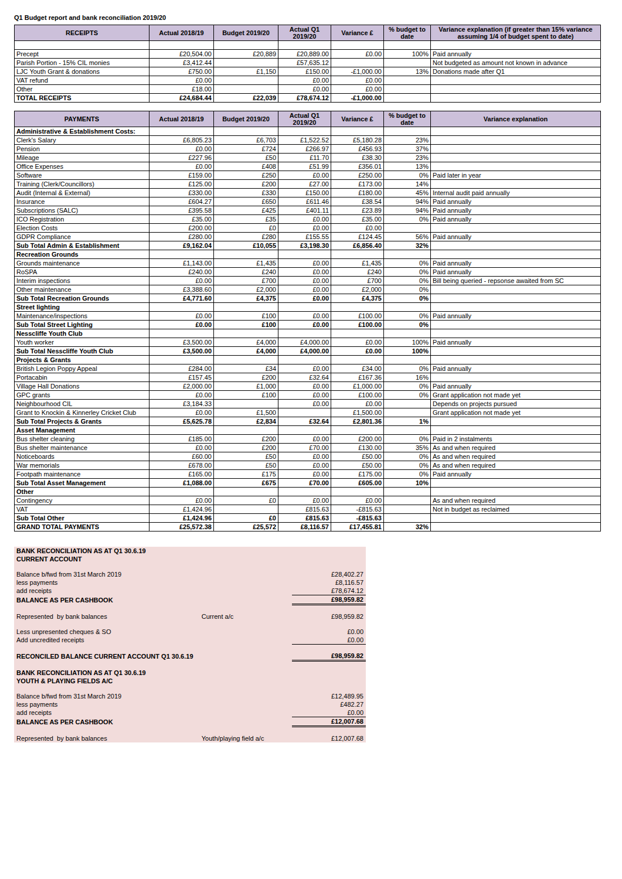Q1 Budget report and bank reconciliation 2019/20
| RECEIPTS | Actual 2018/19 | Budget 2019/20 | Actual Q1 2019/20 | Variance £ | % budget to date | Variance explanation (if greater than 15% variance assuming 1/4 of budget spent to date) |
| --- | --- | --- | --- | --- | --- | --- |
| Precept | £20,504.00 | £20,889 | £20,889.00 | £0.00 | 100% | Paid annually |
| Parish Portion - 15% CIL monies | £3,412.44 | | £57,635.12 | | | Not budgeted as amount not known in advance |
| LJC Youth Grant & donations | £750.00 | £1,150 | £150.00 | -£1,000.00 | 13% | Donations made after Q1 |
| VAT refund | £0.00 | | £0.00 | £0.00 | | |
| Other | £18.00 | | £0.00 | £0.00 | | |
| TOTAL RECEIPTS | £24,684.44 | £22,039 | £78,674.12 | -£1,000.00 | | |
| PAYMENTS | Actual 2018/19 | Budget 2019/20 | Actual Q1 2019/20 | Variance £ | % budget to date | Variance explanation |
| --- | --- | --- | --- | --- | --- | --- |
| Administrative & Establishment Costs: | | | | | | |
| Clerk's Salary | £6,805.23 | £6,703 | £1,522.52 | £5,180.28 | 23% | |
| Pension | £0.00 | £724 | £266.97 | £456.93 | 37% | |
| Mileage | £227.96 | £50 | £11.70 | £38.30 | 23% | |
| Office Expenses | £0.00 | £408 | £51.99 | £356.01 | 13% | |
| Software | £159.00 | £250 | £0.00 | £250.00 | 0% | Paid later in year |
| Training (Clerk/Councillors) | £125.00 | £200 | £27.00 | £173.00 | 14% | |
| Audit (Internal & External) | £330.00 | £330 | £150.00 | £180.00 | 45% | Internal audit paid annually |
| Insurance | £604.27 | £650 | £611.46 | £38.54 | 94% | Paid annually |
| Subscriptions (SALC) | £395.58 | £425 | £401.11 | £23.89 | 94% | Paid annually |
| ICO Registration | £35.00 | £35 | £0.00 | £35.00 | 0% | Paid annually |
| Election Costs | £200.00 | £0 | £0.00 | £0.00 | | |
| GDPR Compliance | £280.00 | £280 | £155.55 | £124.45 | 56% | Paid annually |
| Sub Total Admin & Establishment | £9,162.04 | £10,055 | £3,198.30 | £6,856.40 | 32% | |
| Recreation Grounds | | | | | | |
| Grounds maintenance | £1,143.00 | £1,435 | £0.00 | £1,435 | 0% | Paid annually |
| RoSPA | £240.00 | £240 | £0.00 | £240 | 0% | Paid annually |
| Interim inspections | £0.00 | £700 | £0.00 | £700 | 0% | Bill being queried - repsonse awaited from SC |
| Other maintenance | £3,388.60 | £2,000 | £0.00 | £2,000 | 0% | |
| Sub Total Recreation Grounds | £4,771.60 | £4,375 | £0.00 | £4,375 | 0% | |
| Street lighting | | | | | | |
| Maintenance/inspections | £0.00 | £100 | £0.00 | £100.00 | 0% | Paid annually |
| Sub Total Street Lighting | £0.00 | £100 | £0.00 | £100.00 | 0% | |
| Nesscliffe Youth Club | | | | | | |
| Youth worker | £3,500.00 | £4,000 | £4,000.00 | £0.00 | 100% | Paid annually |
| Sub Total Nesscliffe Youth Club | £3,500.00 | £4,000 | £4,000.00 | £0.00 | 100% | |
| Projects & Grants | | | | | | |
| British Legion Poppy Appeal | £284.00 | £34 | £0.00 | £34.00 | 0% | Paid annually |
| Portacabin | £157.45 | £200 | £32.64 | £167.36 | 16% | |
| Village Hall Donations | £2,000.00 | £1,000 | £0.00 | £1,000.00 | 0% | Paid annually |
| GPC grants | £0.00 | £100 | £0.00 | £100.00 | 0% | Grant application not made yet |
| Neighbourhood CIL | £3,184.33 | | £0.00 | £0.00 | | Depends on projects pursued |
| Grant to Knockin & Kinnerley Cricket Club | £0.00 | £1,500 | | £1,500.00 | | Grant application not made yet |
| Sub Total Projects & Grants | £5,625.78 | £2,834 | £32.64 | £2,801.36 | 1% | |
| Asset Management | | | | | | |
| Bus shelter cleaning | £185.00 | £200 | £0.00 | £200.00 | 0% | Paid in 2 instalments |
| Bus shelter maintenance | £0.00 | £200 | £70.00 | £130.00 | 35% | As and when required |
| Noticeboards | £60.00 | £50 | £0.00 | £50.00 | 0% | As and when required |
| War memorials | £678.00 | £50 | £0.00 | £50.00 | 0% | As and when required |
| Footpath maintenance | £165.00 | £175 | £0.00 | £175.00 | 0% | Paid annually |
| Sub Total Asset Management | £1,088.00 | £675 | £70.00 | £605.00 | 10% | |
| Other | | | | | | |
| Contingency | £0.00 | £0 | £0.00 | £0.00 | | As and when required |
| VAT | £1,424.96 | | £815.63 | -£815.63 | | Not in budget as reclaimed |
| Sub Total Other | £1,424.96 | £0 | £815.63 | -£815.63 | | |
| GRAND TOTAL PAYMENTS | £25,572.38 | £25,572 | £8,116.57 | £17,455.81 | 32% | |
| BANK RECONCILIATION AS AT Q1 30.6.19 | | |
| CURRENT ACCOUNT | | |
| Balance b/fwd from 31st March 2019 | | £28,402.27 |
| less payments | | £8,116.57 |
| add receipts | | £78,674.12 |
| BALANCE AS PER CASHBOOK | | £98,959.82 |
| Represented by bank balances | Current a/c | £98,959.82 |
| Less unpresented cheques & SO | | £0.00 |
| Add uncredited receipts | | £0.00 |
| RECONCILED BALANCE CURRENT ACCOUNT Q1 30.6.19 | | £98,959.82 |
| BANK RECONCILIATION AS AT Q1 30.6.19 | | |
| YOUTH & PLAYING FIELDS A/C | | |
| Balance b/fwd from 31st March 2019 | | £12,489.95 |
| less payments | | £482.27 |
| add receipts | | £0.00 |
| BALANCE AS PER CASHBOOK | | £12,007.68 |
| Represented by bank balances | Youth/playing field a/c | £12,007.68 |